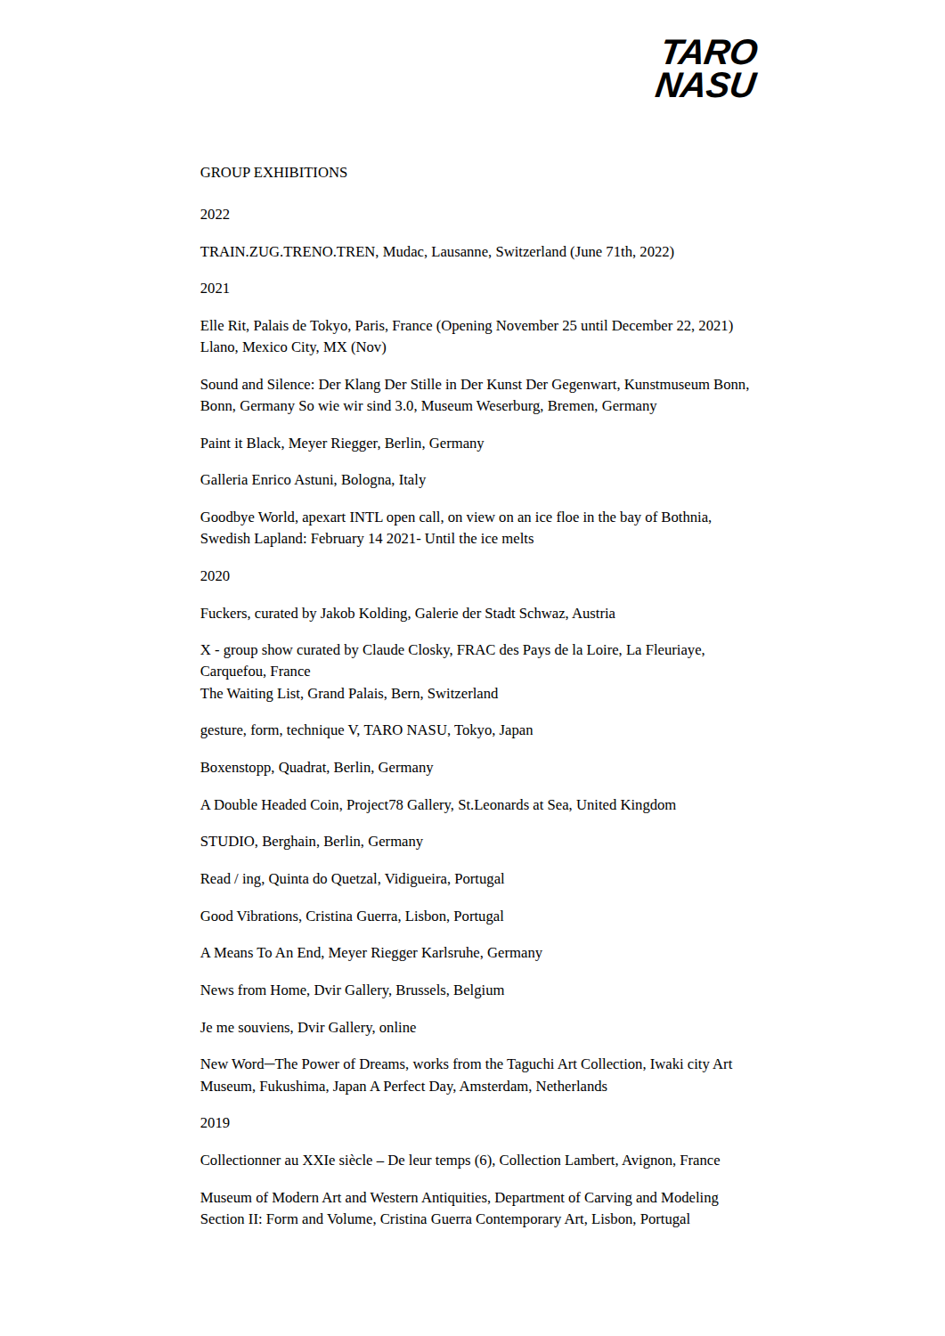TARO
NASU
GROUP EXHIBITIONS
2022
TRAIN.ZUG.TRENO.TREN, Mudac, Lausanne, Switzerland (June 71th, 2022)
2021
Elle Rit, Palais de Tokyo, Paris, France (Opening November 25 until December 22, 2021)
Llano, Mexico City, MX (Nov)
Sound and Silence: Der Klang Der Stille in Der Kunst Der Gegenwart, Kunstmuseum Bonn, Bonn, Germany So wie wir sind 3.0, Museum Weserburg, Bremen, Germany
Paint it Black, Meyer Riegger, Berlin, Germany
Galleria Enrico Astuni, Bologna, Italy
Goodbye World, apexart INTL open call, on view on an ice floe in the bay of Bothnia, Swedish Lapland: February 14 2021- Until the ice melts
2020
Fuckers, curated by Jakob Kolding, Galerie der Stadt Schwaz, Austria
X - group show curated by Claude Closky, FRAC des Pays de la Loire, La Fleuriaye, Carquefou, France
The Waiting List, Grand Palais, Bern, Switzerland
gesture, form, technique V, TARO NASU, Tokyo, Japan
Boxenstopp, Quadrat, Berlin, Germany
A Double Headed Coin, Project78 Gallery, St.Leonards at Sea, United Kingdom
STUDIO, Berghain, Berlin, Germany
Read / ing, Quinta do Quetzal, Vidigueira, Portugal
Good Vibrations, Cristina Guerra, Lisbon, Portugal
A Means To An End, Meyer Riegger Karlsruhe, Germany
News from Home, Dvir Gallery, Brussels, Belgium
Je me souviens, Dvir Gallery, online
New Word─The Power of Dreams, works from the Taguchi Art Collection, Iwaki city Art Museum, Fukushima, Japan A Perfect Day, Amsterdam, Netherlands
2019
Collectionner au XXIe siècle – De leur temps (6), Collection Lambert, Avignon, France
Museum of Modern Art and Western Antiquities, Department of Carving and Modeling Section II: Form and Volume, Cristina Guerra Contemporary Art, Lisbon, Portugal